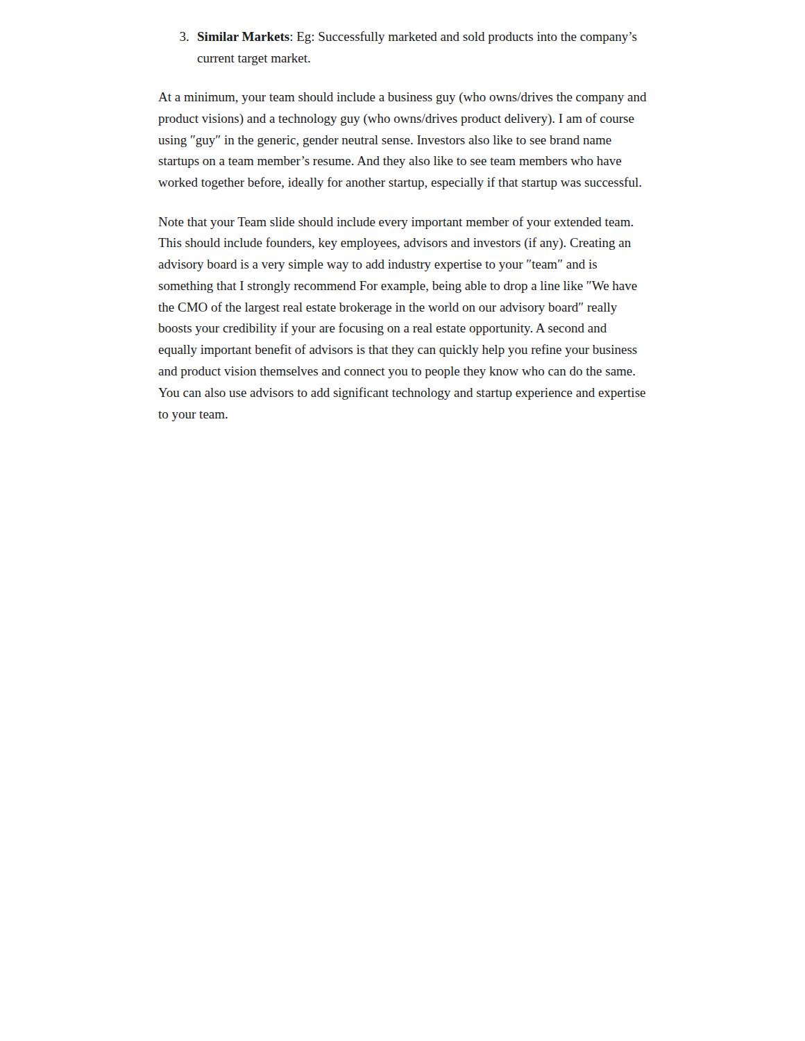Similar Markets: Eg: Successfully marketed and sold products into the company’s current target market.
At a minimum, your team should include a business guy (who owns/drives the company and product visions) and a technology guy (who owns/drives product delivery). I am of course using ″guy″ in the generic, gender neutral sense. Investors also like to see brand name startups on a team member’s resume. And they also like to see team members who have worked together before, ideally for another startup, especially if that startup was successful.
Note that your Team slide should include every important member of your extended team. This should include founders, key employees, advisors and investors (if any). Creating an advisory board is a very simple way to add industry expertise to your ″team″ and is something that I strongly recommend For example, being able to drop a line like ″We have the CMO of the largest real estate brokerage in the world on our advisory board″ really boosts your credibility if your are focusing on a real estate opportunity. A second and equally important benefit of advisors is that they can quickly help you refine your business and product vision themselves and connect you to people they know who can do the same. You can also use advisors to add significant technology and startup experience and expertise to your team.